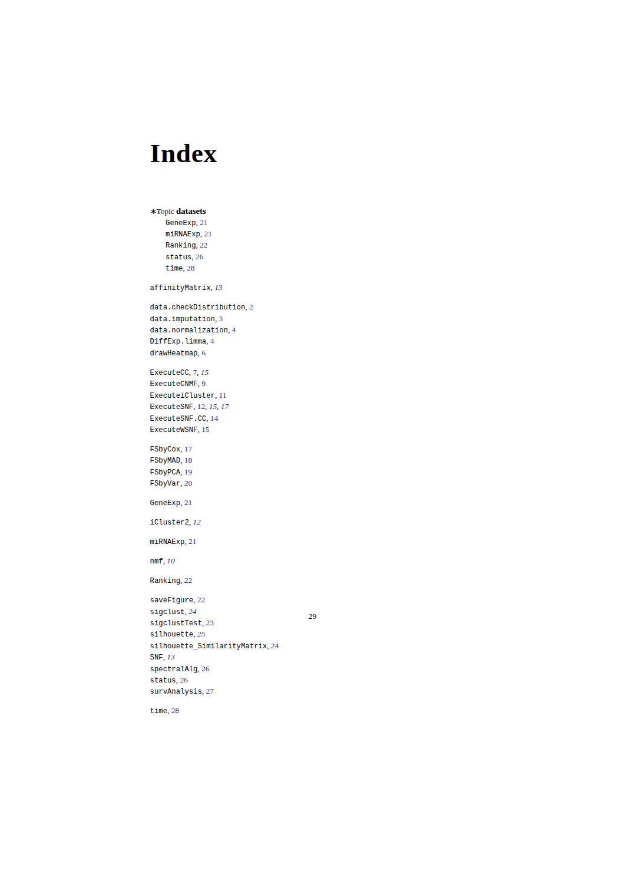Index
∗Topic datasets
GeneExp, 21
miRNAExp, 21
Ranking, 22
status, 26
time, 28
affinityMatrix, 13
data.checkDistribution, 2
data.imputation, 3
data.normalization, 4
DiffExp.limma, 4
drawHeatmap, 6
ExecuteCC, 7, 15
ExecuteCNMF, 9
ExecuteiCluster, 11
ExecuteSNF, 12, 15, 17
ExecuteSNF.CC, 14
ExecuteWSNF, 15
FSbyCox, 17
FSbyMAD, 18
FSbyPCA, 19
FSbyVar, 20
GeneExp, 21
iCluster2, 12
miRNAExp, 21
nmf, 10
Ranking, 22
saveFigure, 22
sigclust, 24
sigclustTest, 23
silhouette, 25
silhouette_SimilarityMatrix, 24
SNF, 13
spectralAlg, 26
status, 26
survAnalysis, 27
time, 28
29